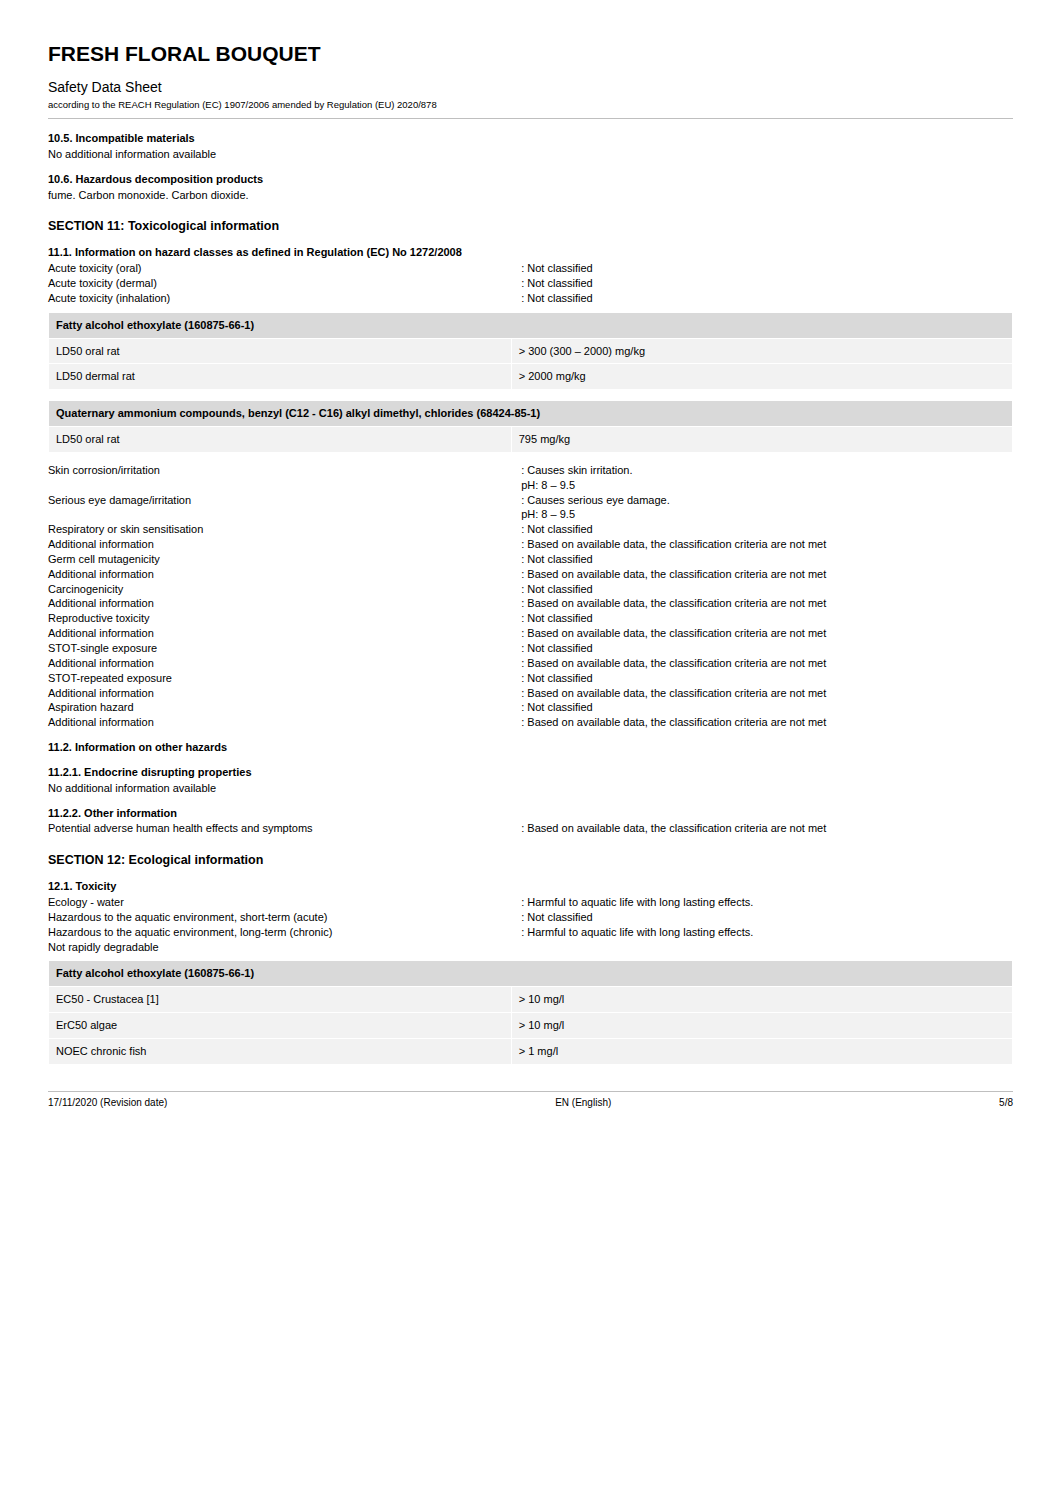FRESH FLORAL BOUQUET
Safety Data Sheet
according to the REACH Regulation (EC) 1907/2006 amended by Regulation (EU) 2020/878
10.5. Incompatible materials
No additional information available
10.6. Hazardous decomposition products
fume. Carbon monoxide. Carbon dioxide.
SECTION 11: Toxicological information
11.1. Information on hazard classes as defined in Regulation (EC) No 1272/2008
Acute toxicity (oral): Not classified
Acute toxicity (dermal): Not classified
Acute toxicity (inhalation): Not classified
| Fatty alcohol ethoxylate (160875-66-1) |
| --- |
| LD50 oral rat | > 300 (300 – 2000) mg/kg |
| LD50 dermal rat | > 2000 mg/kg |
| Quaternary ammonium compounds, benzyl (C12 - C16) alkyl dimethyl, chlorides (68424-85-1) |
| --- |
| LD50 oral rat | 795 mg/kg |
Skin corrosion/irritation : Causes skin irritation.
pH: 8 – 9.5
Serious eye damage/irritation : Causes serious eye damage.
pH: 8 – 9.5
Respiratory or skin sensitisation: Not classified
Additional information: Based on available data, the classification criteria are not met
Germ cell mutagenicity: Not classified
Additional information: Based on available data, the classification criteria are not met
Carcinogenicity: Not classified
Additional information: Based on available data, the classification criteria are not met
Reproductive toxicity: Not classified
Additional information: Based on available data, the classification criteria are not met
STOT-single exposure: Not classified
Additional information: Based on available data, the classification criteria are not met
STOT-repeated exposure: Not classified
Additional information: Based on available data, the classification criteria are not met
Aspiration hazard: Not classified
Additional information: Based on available data, the classification criteria are not met
11.2. Information on other hazards
11.2.1. Endocrine disrupting properties
No additional information available
11.2.2. Other information
Potential adverse human health effects and symptoms : Based on available data, the classification criteria are not met
SECTION 12: Ecological information
12.1. Toxicity
Ecology - water: Harmful to aquatic life with long lasting effects.
Hazardous to the aquatic environment, short-term (acute): Not classified
Hazardous to the aquatic environment, long-term (chronic): Harmful to aquatic life with long lasting effects.
Not rapidly degradable
| Fatty alcohol ethoxylate (160875-66-1) |
| --- |
| EC50 - Crustacea [1] | > 10 mg/l |
| ErC50 algae | > 10 mg/l |
| NOEC chronic fish | > 1 mg/l |
17/11/2020 (Revision date) EN (English) 5/8